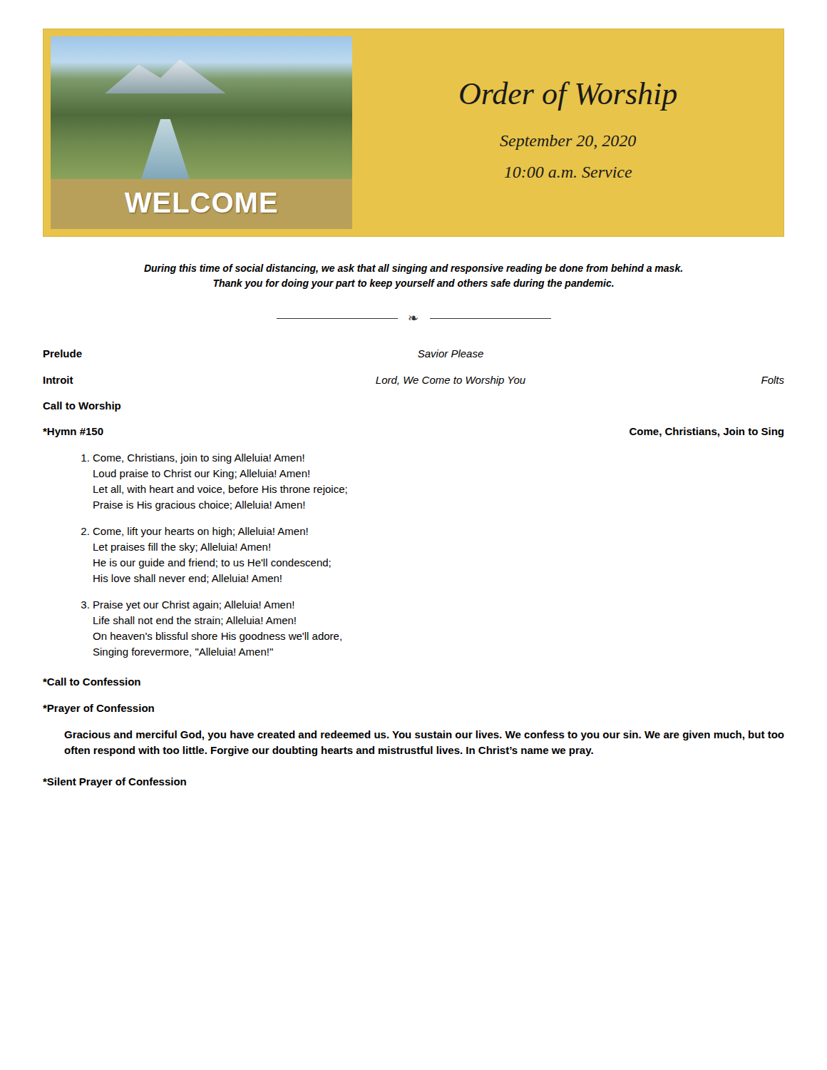WELCOME
Order of Worship
September 20, 2020
10:00 a.m. Service
During this time of social distancing, we ask that all singing and responsive reading be done from behind a mask.
Thank you for doing your part to keep yourself and others safe during the pandemic.
❧
Prelude
Savior Please
Introit
Lord, We Come to Worship You
Folts
Call to Worship
*Hymn #150
Come, Christians, Join to Sing
Come, Christians, join to sing Alleluia! Amen!
Loud praise to Christ our King; Alleluia! Amen!
Let all, with heart and voice, before His throne rejoice;
Praise is His gracious choice; Alleluia! Amen!
Come, lift your hearts on high; Alleluia! Amen!
Let praises fill the sky; Alleluia! Amen!
He is our guide and friend; to us He'll condescend;
His love shall never end; Alleluia! Amen!
Praise yet our Christ again; Alleluia! Amen!
Life shall not end the strain; Alleluia! Amen!
On heaven's blissful shore His goodness we'll adore,
Singing forevermore, "Alleluia! Amen!"
*Call to Confession
*Prayer of Confession
Gracious and merciful God, you have created and redeemed us. You sustain our lives. We confess to you our sin. We are given much, but too often respond with too little. Forgive our doubting hearts and mistrustful lives. In Christ’s name we pray.
*Silent Prayer of Confession